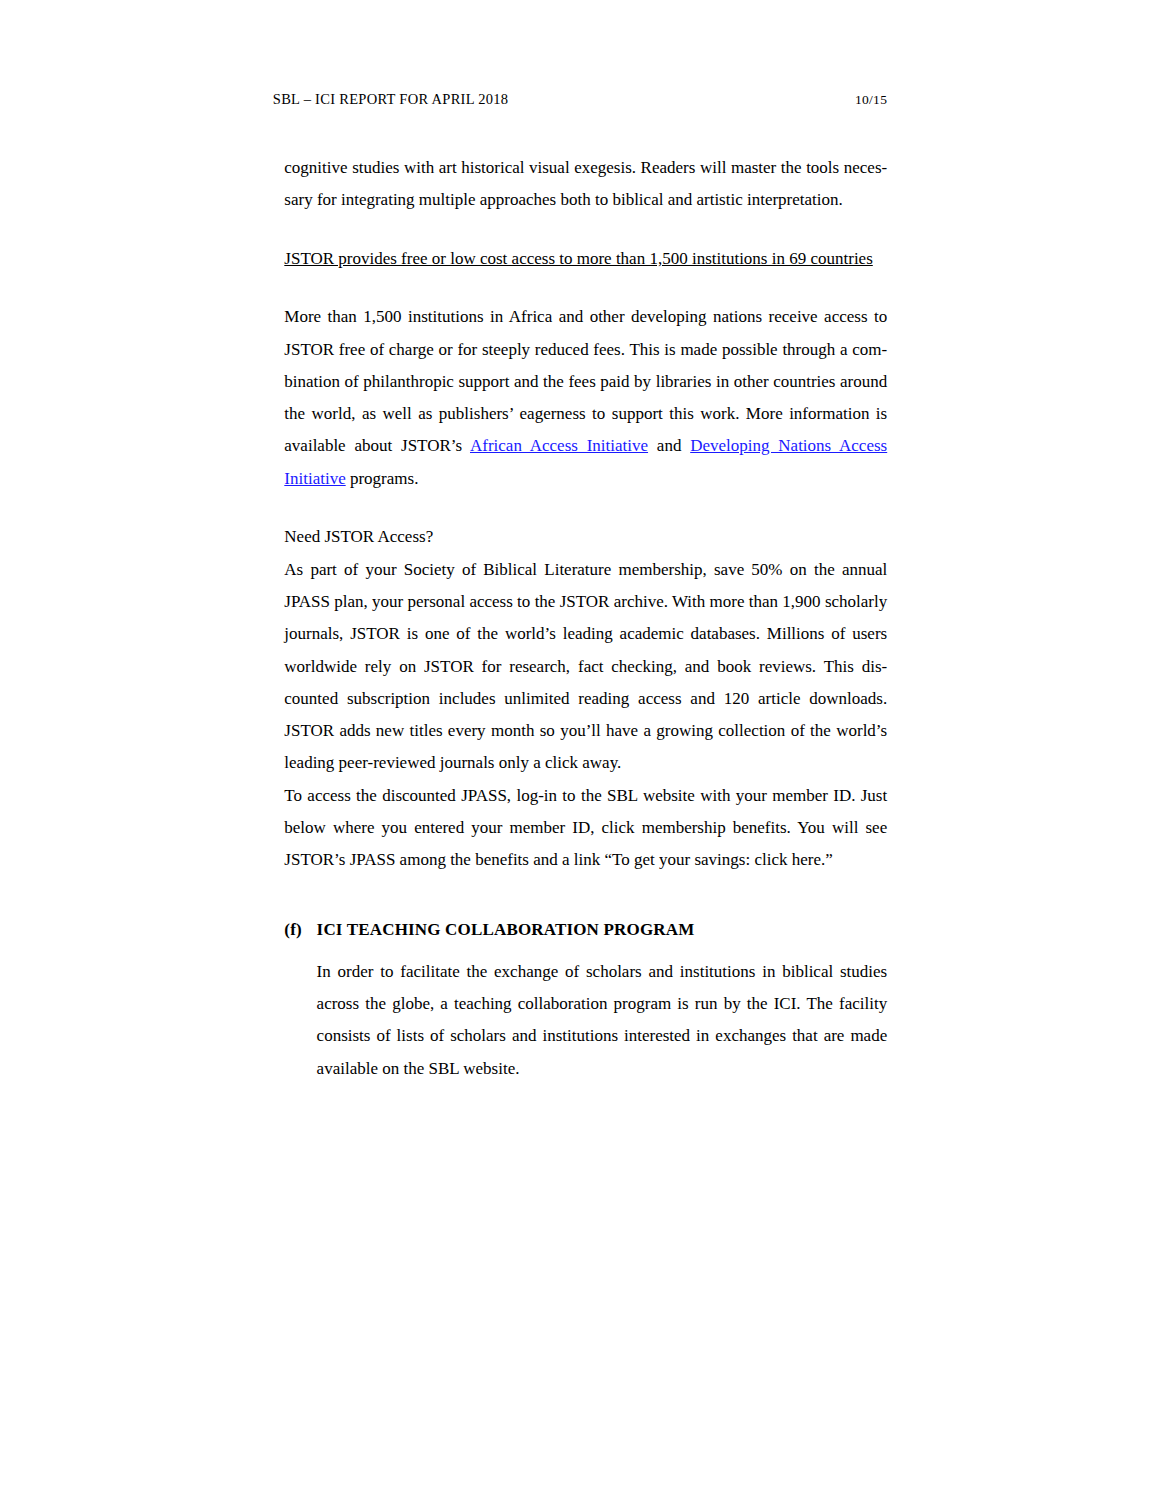SBL – ICI Report for April 2018 10/15
cognitive studies with art historical visual exegesis. Readers will master the tools necessary for integrating multiple approaches both to biblical and artistic interpretation.
JSTOR provides free or low cost access to more than 1,500 institutions in 69 countries
More than 1,500 institutions in Africa and other developing nations receive access to JSTOR free of charge or for steeply reduced fees. This is made possible through a combination of philanthropic support and the fees paid by libraries in other countries around the world, as well as publishers’ eagerness to support this work. More information is available about JSTOR’s African Access Initiative and Developing Nations Access Initiative programs.
Need JSTOR Access?
As part of your Society of Biblical Literature membership, save 50% on the annual JPASS plan, your personal access to the JSTOR archive. With more than 1,900 scholarly journals, JSTOR is one of the world’s leading academic databases. Millions of users worldwide rely on JSTOR for research, fact checking, and book reviews. This discounted subscription includes unlimited reading access and 120 article downloads. JSTOR adds new titles every month so you’ll have a growing collection of the world’s leading peer-reviewed journals only a click away.
To access the discounted JPASS, log-in to the SBL website with your member ID. Just below where you entered your member ID, click membership benefits. You will see JSTOR’s JPASS among the benefits and a link “To get your savings: click here.”
(f) ICI TEACHING COLLABORATION PROGRAM
In order to facilitate the exchange of scholars and institutions in biblical studies across the globe, a teaching collaboration program is run by the ICI. The facility consists of lists of scholars and institutions interested in exchanges that are made available on the SBL website.